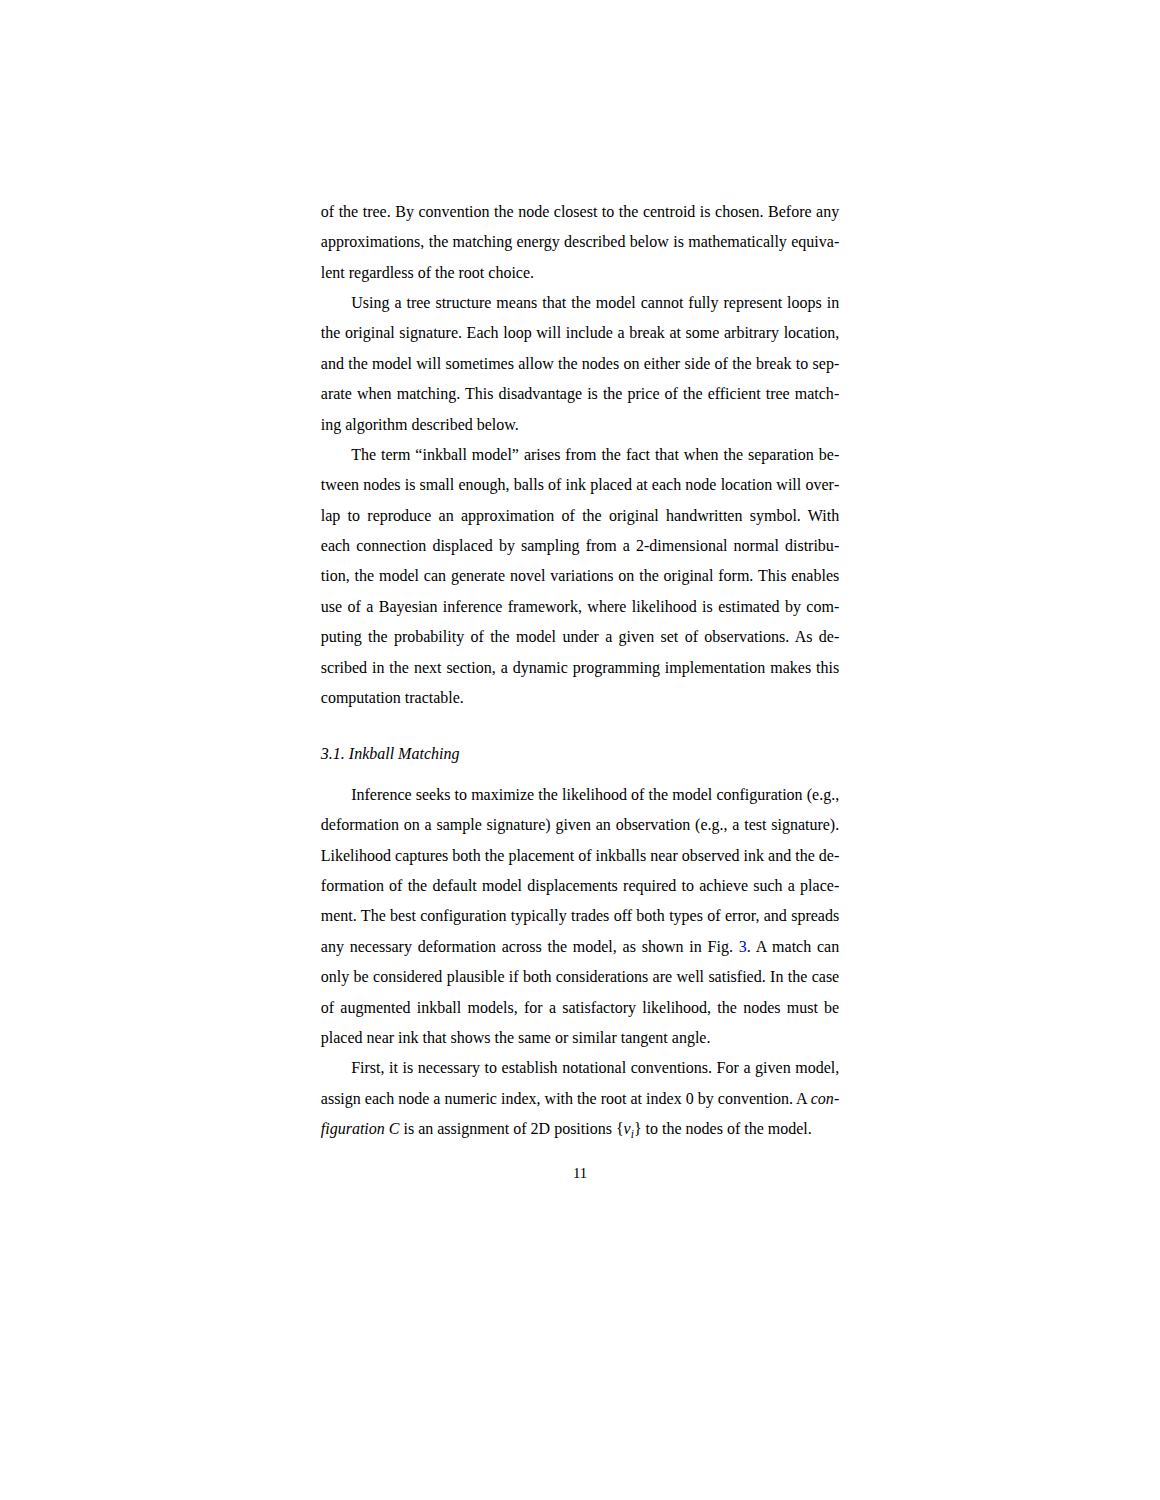of the tree. By convention the node closest to the centroid is chosen. Before any approximations, the matching energy described below is mathematically equivalent regardless of the root choice.
Using a tree structure means that the model cannot fully represent loops in the original signature. Each loop will include a break at some arbitrary location, and the model will sometimes allow the nodes on either side of the break to separate when matching. This disadvantage is the price of the efficient tree matching algorithm described below.
The term “inkball model” arises from the fact that when the separation between nodes is small enough, balls of ink placed at each node location will overlap to reproduce an approximation of the original handwritten symbol. With each connection displaced by sampling from a 2-dimensional normal distribution, the model can generate novel variations on the original form. This enables use of a Bayesian inference framework, where likelihood is estimated by computing the probability of the model under a given set of observations. As described in the next section, a dynamic programming implementation makes this computation tractable.
3.1. Inkball Matching
Inference seeks to maximize the likelihood of the model configuration (e.g., deformation on a sample signature) given an observation (e.g., a test signature). Likelihood captures both the placement of inkballs near observed ink and the deformation of the default model displacements required to achieve such a placement. The best configuration typically trades off both types of error, and spreads any necessary deformation across the model, as shown in Fig. 3. A match can only be considered plausible if both considerations are well satisfied. In the case of augmented inkball models, for a satisfactory likelihood, the nodes must be placed near ink that shows the same or similar tangent angle.
First, it is necessary to establish notational conventions. For a given model, assign each node a numeric index, with the root at index 0 by convention. A configuration C is an assignment of 2D positions {vi} to the nodes of the model.
11